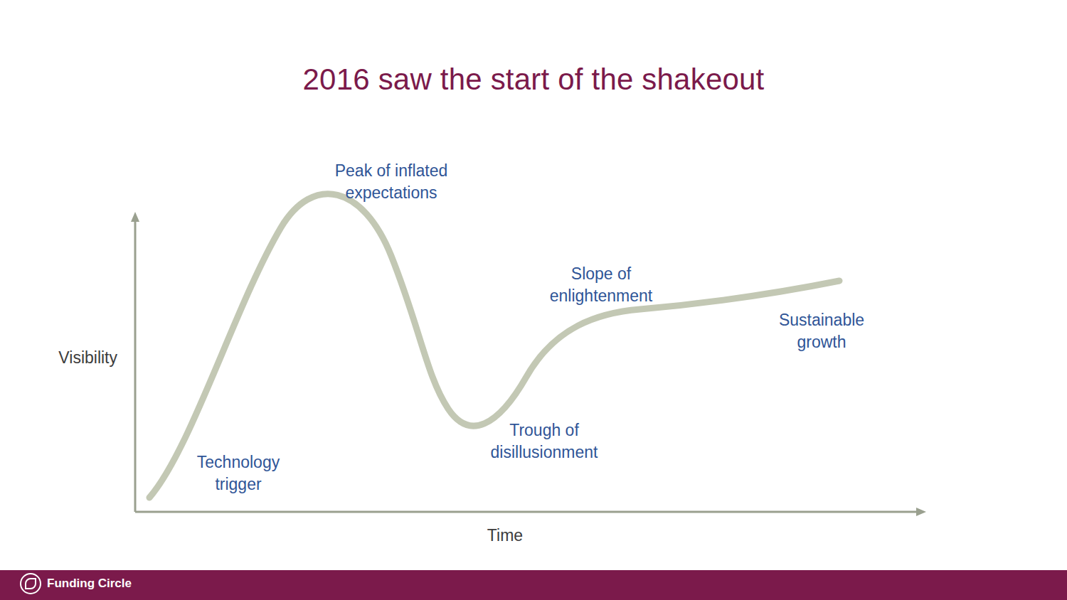2016 saw the start of the shakeout
Peak of inflated
expectations
Slope of
enlightenment
Sustainable
growth
Trough of
disillusionment
Technology
trigger
Visibility
Time
Funding Circle